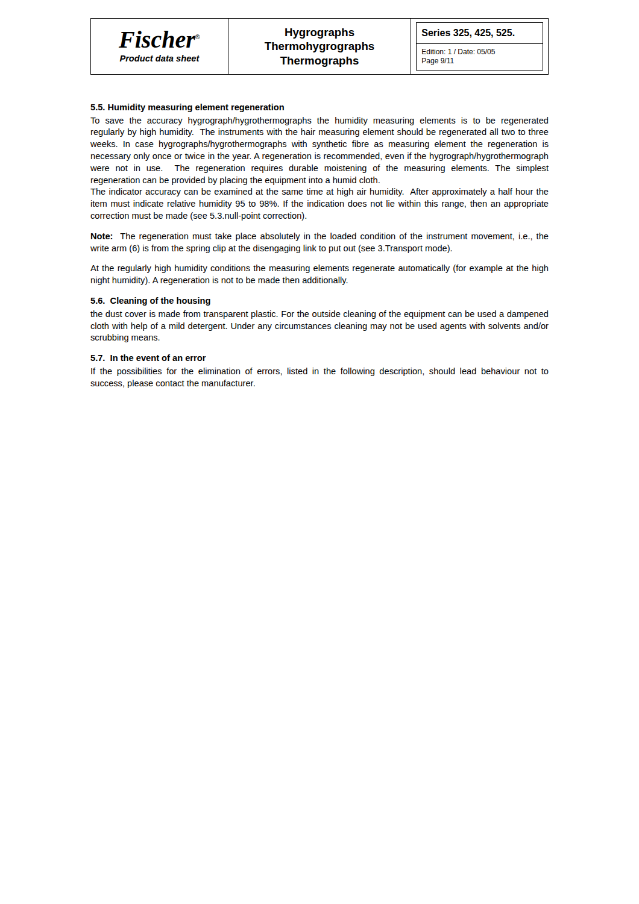| Fischer ® Product data sheet | Hygrographs Thermohygrographs Thermographs | / Series 325, 425, 525. / / Edition: 1 / Date: 05/05 Page 9/11 / |
5.5. Humidity measuring element regeneration
To save the accuracy hygrograph/hygrothermographs the humidity measuring elements is to be regenerated regularly by high humidity. The instruments with the hair measuring element should be regenerated all two to three weeks. In case hygrographs/hygrothermographs with synthetic fibre as measuring element the regeneration is necessary only once or twice in the year. A regeneration is recommended, even if the hygrograph/hygrothermograph were not in use. The regeneration requires durable moistening of the measuring elements. The simplest regeneration can be provided by placing the equipment into a humid cloth.
The indicator accuracy can be examined at the same time at high air humidity. After approximately a half hour the item must indicate relative humidity 95 to 98%. If the indication does not lie within this range, then an appropriate correction must be made (see 5.3.null-point correction).
Note: The regeneration must take place absolutely in the loaded condition of the instrument movement, i.e., the write arm (6) is from the spring clip at the disengaging link to put out (see 3.Transport mode).
At the regularly high humidity conditions the measuring elements regenerate automatically (for example at the high night humidity). A regeneration is not to be made then additionally.
5.6. Cleaning of the housing
the dust cover is made from transparent plastic. For the outside cleaning of the equipment can be used a dampened cloth with help of a mild detergent. Under any circumstances cleaning may not be used agents with solvents and/or scrubbing means.
5.7. In the event of an error
If the possibilities for the elimination of errors, listed in the following description, should lead behaviour not to success, please contact the manufacturer.